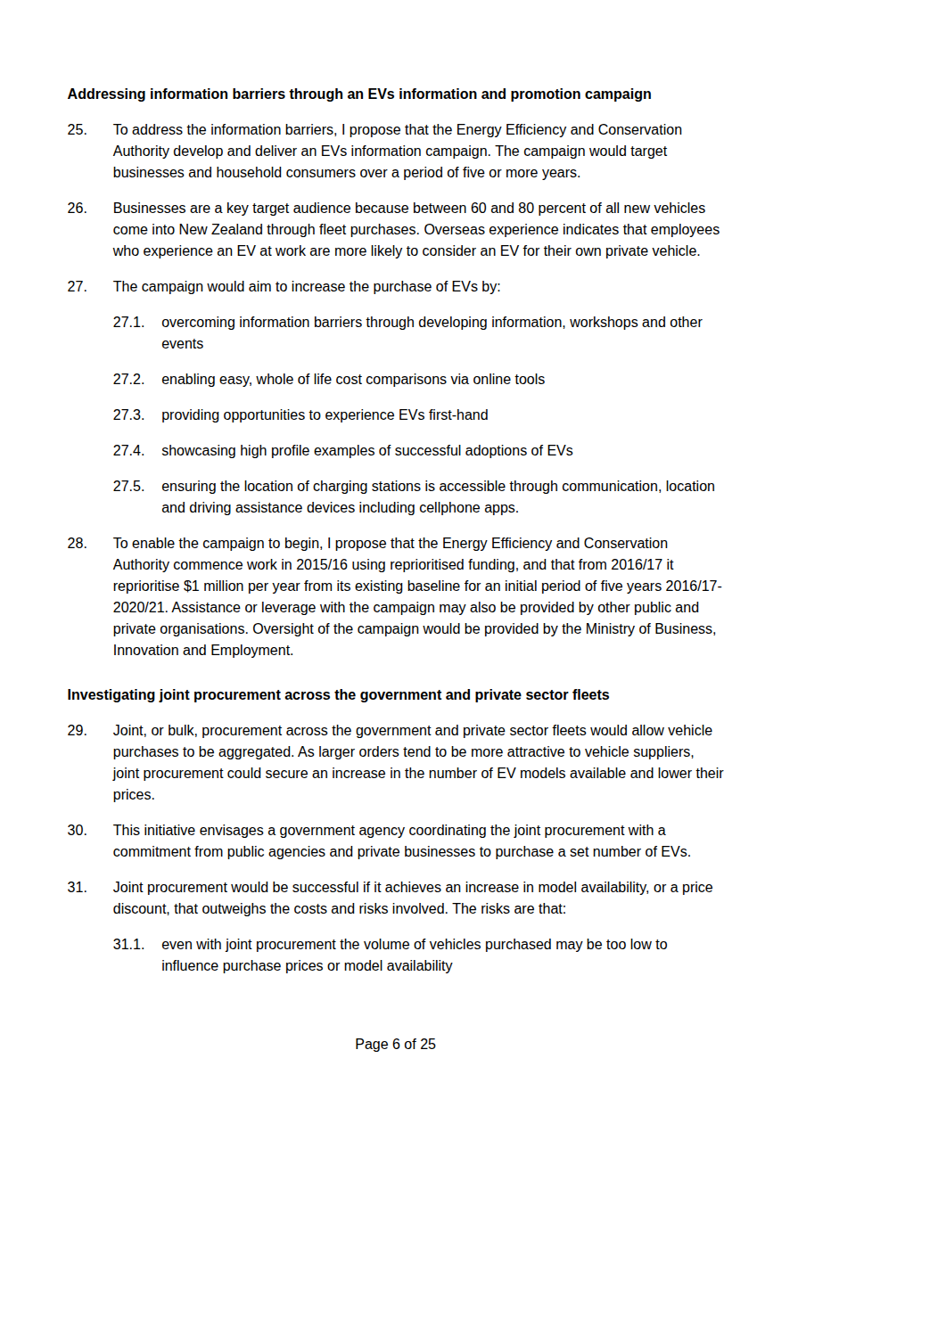Addressing information barriers through an EVs information and promotion campaign
25. To address the information barriers, I propose that the Energy Efficiency and Conservation Authority develop and deliver an EVs information campaign. The campaign would target businesses and household consumers over a period of five or more years.
26. Businesses are a key target audience because between 60 and 80 percent of all new vehicles come into New Zealand through fleet purchases. Overseas experience indicates that employees who experience an EV at work are more likely to consider an EV for their own private vehicle.
27. The campaign would aim to increase the purchase of EVs by:
27.1. overcoming information barriers through developing information, workshops and other events
27.2. enabling easy, whole of life cost comparisons via online tools
27.3. providing opportunities to experience EVs first-hand
27.4. showcasing high profile examples of successful adoptions of EVs
27.5. ensuring the location of charging stations is accessible through communication, location and driving assistance devices including cellphone apps.
28. To enable the campaign to begin, I propose that the Energy Efficiency and Conservation Authority commence work in 2015/16 using reprioritised funding, and that from 2016/17 it reprioritise $1 million per year from its existing baseline for an initial period of five years 2016/17-2020/21. Assistance or leverage with the campaign may also be provided by other public and private organisations. Oversight of the campaign would be provided by the Ministry of Business, Innovation and Employment.
Investigating joint procurement across the government and private sector fleets
29. Joint, or bulk, procurement across the government and private sector fleets would allow vehicle purchases to be aggregated. As larger orders tend to be more attractive to vehicle suppliers, joint procurement could secure an increase in the number of EV models available and lower their prices.
30. This initiative envisages a government agency coordinating the joint procurement with a commitment from public agencies and private businesses to purchase a set number of EVs.
31. Joint procurement would be successful if it achieves an increase in model availability, or a price discount, that outweighs the costs and risks involved. The risks are that:
31.1. even with joint procurement the volume of vehicles purchased may be too low to influence purchase prices or model availability
Page 6 of 25